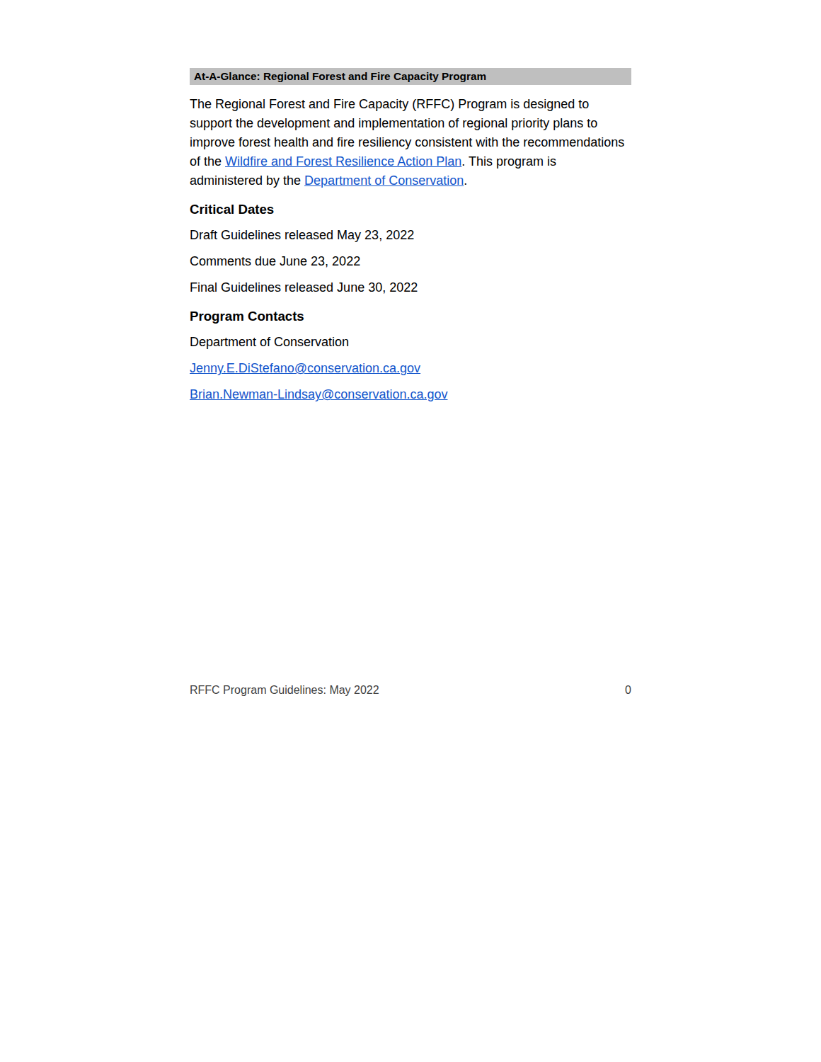At-A-Glance: Regional Forest and Fire Capacity Program
The Regional Forest and Fire Capacity (RFFC) Program is designed to support the development and implementation of regional priority plans to improve forest health and fire resiliency consistent with the recommendations of the Wildfire and Forest Resilience Action Plan. This program is administered by the Department of Conservation.
Critical Dates
Draft Guidelines released May 23, 2022
Comments due June 23, 2022
Final Guidelines released June 30, 2022
Program Contacts
Department of Conservation
Jenny.E.DiStefano@conservation.ca.gov
Brian.Newman-Lindsay@conservation.ca.gov
RFFC Program Guidelines: May 2022 0